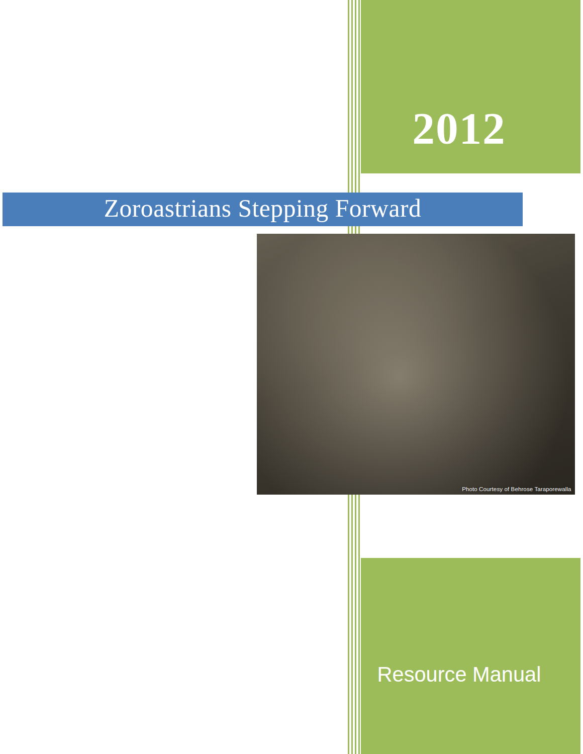2012
Zoroastrians Stepping Forward
Photo Courtesy of Behrose Taraporewalla
Resource Manual